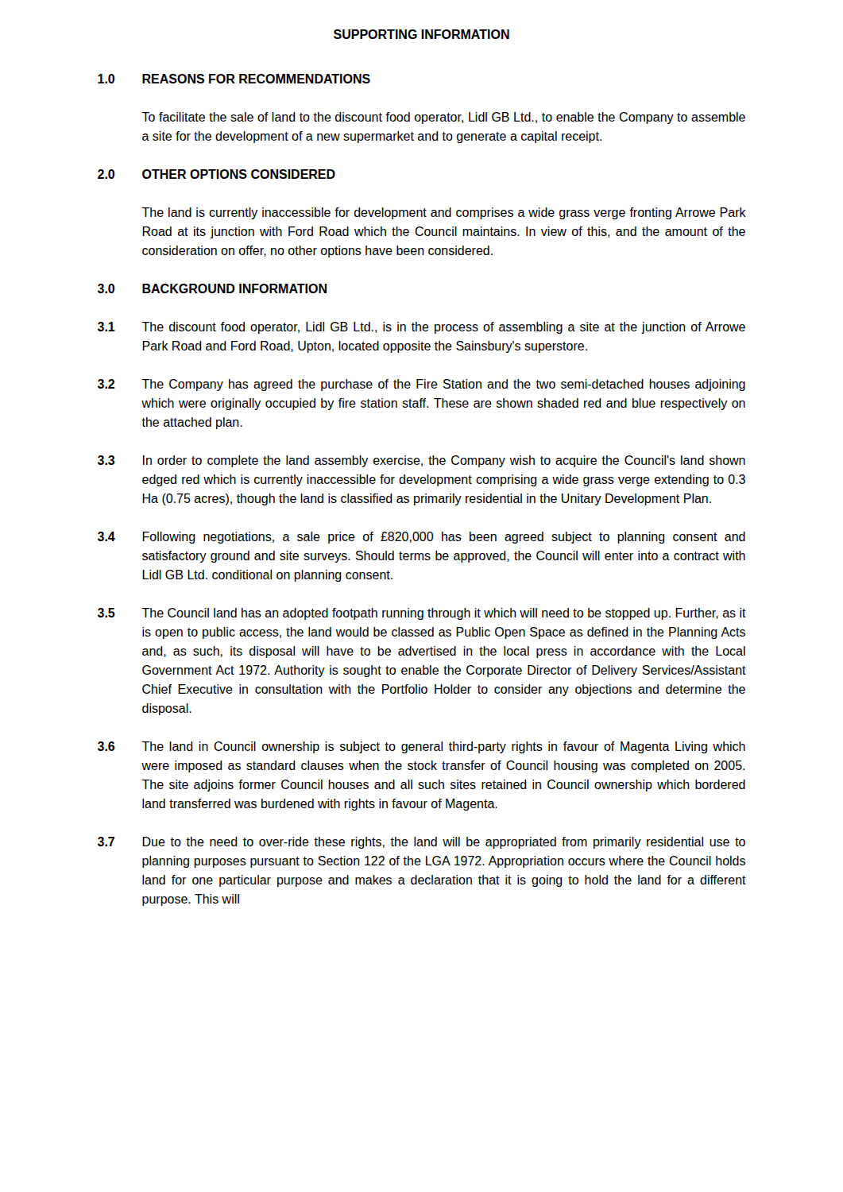SUPPORTING INFORMATION
1.0
REASONS FOR RECOMMENDATIONS
To facilitate the sale of land to the discount food operator, Lidl GB Ltd., to enable the Company to assemble a site for the development of a new supermarket and to generate a capital receipt.
2.0
OTHER OPTIONS CONSIDERED
The land is currently inaccessible for development and comprises a wide grass verge fronting Arrowe Park Road at its junction with Ford Road which the Council maintains. In view of this, and the amount of the consideration on offer, no other options have been considered.
3.0
BACKGROUND INFORMATION
3.1
The discount food operator, Lidl GB Ltd., is in the process of assembling a site at the junction of Arrowe Park Road and Ford Road, Upton, located opposite the Sainsbury's superstore.
3.2
The Company has agreed the purchase of the Fire Station and the two semi-detached houses adjoining which were originally occupied by fire station staff. These are shown shaded red and blue respectively on the attached plan.
3.3
In order to complete the land assembly exercise, the Company wish to acquire the Council's land shown edged red which is currently inaccessible for development comprising a wide grass verge extending to 0.3 Ha (0.75 acres), though the land is classified as primarily residential in the Unitary Development Plan.
3.4
Following negotiations, a sale price of £820,000 has been agreed subject to planning consent and satisfactory ground and site surveys. Should terms be approved, the Council will enter into a contract with Lidl GB Ltd. conditional on planning consent.
3.5
The Council land has an adopted footpath running through it which will need to be stopped up. Further, as it is open to public access, the land would be classed as Public Open Space as defined in the Planning Acts and, as such, its disposal will have to be advertised in the local press in accordance with the Local Government Act 1972. Authority is sought to enable the Corporate Director of Delivery Services/Assistant Chief Executive in consultation with the Portfolio Holder to consider any objections and determine the disposal.
3.6
The land in Council ownership is subject to general third-party rights in favour of Magenta Living which were imposed as standard clauses when the stock transfer of Council housing was completed on 2005. The site adjoins former Council houses and all such sites retained in Council ownership which bordered land transferred was burdened with rights in favour of Magenta.
3.7
Due to the need to over-ride these rights, the land will be appropriated from primarily residential use to planning purposes pursuant to Section 122 of the LGA 1972. Appropriation occurs where the Council holds land for one particular purpose and makes a declaration that it is going to hold the land for a different purpose. This will